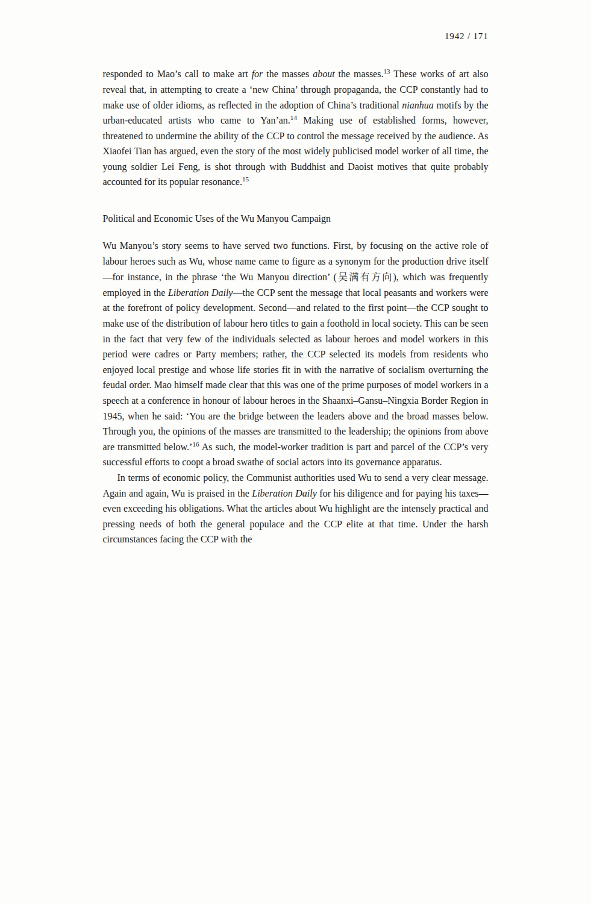1942 / 171
responded to Mao’s call to make art for the masses about the masses.13 These works of art also reveal that, in attempting to create a ‘new China’ through propaganda, the CCP constantly had to make use of older idioms, as reflected in the adoption of China’s traditional nianhua motifs by the urban-educated artists who came to Yan’an.14 Making use of established forms, however, threatened to undermine the ability of the CCP to control the message received by the audience. As Xiaofei Tian has argued, even the story of the most widely publicised model worker of all time, the young soldier Lei Feng, is shot through with Buddhist and Daoist motives that quite probably accounted for its popular resonance.15
Political and Economic Uses of the Wu Manyou Campaign
Wu Manyou’s story seems to have served two functions. First, by focusing on the active role of labour heroes such as Wu, whose name came to figure as a synonym for the production drive itself—for instance, in the phrase ‘the Wu Manyou direction’ (吴满有方向), which was frequently employed in the Liberation Daily—the CCP sent the message that local peasants and workers were at the forefront of policy development. Second—and related to the first point—the CCP sought to make use of the distribution of labour hero titles to gain a foothold in local society. This can be seen in the fact that very few of the individuals selected as labour heroes and model workers in this period were cadres or Party members; rather, the CCP selected its models from residents who enjoyed local prestige and whose life stories fit in with the narrative of socialism overturning the feudal order. Mao himself made clear that this was one of the prime purposes of model workers in a speech at a conference in honour of labour heroes in the Shaanxi–Gansu–Ningxia Border Region in 1945, when he said: ‘You are the bridge between the leaders above and the broad masses below. Through you, the opinions of the masses are transmitted to the leadership; the opinions from above are transmitted below.’16 As such, the model-worker tradition is part and parcel of the CCP’s very successful efforts to coopt a broad swathe of social actors into its governance apparatus.
In terms of economic policy, the Communist authorities used Wu to send a very clear message. Again and again, Wu is praised in the Liberation Daily for his diligence and for paying his taxes—even exceeding his obligations. What the articles about Wu highlight are the intensely practical and pressing needs of both the general populace and the CCP elite at that time. Under the harsh circumstances facing the CCP with the